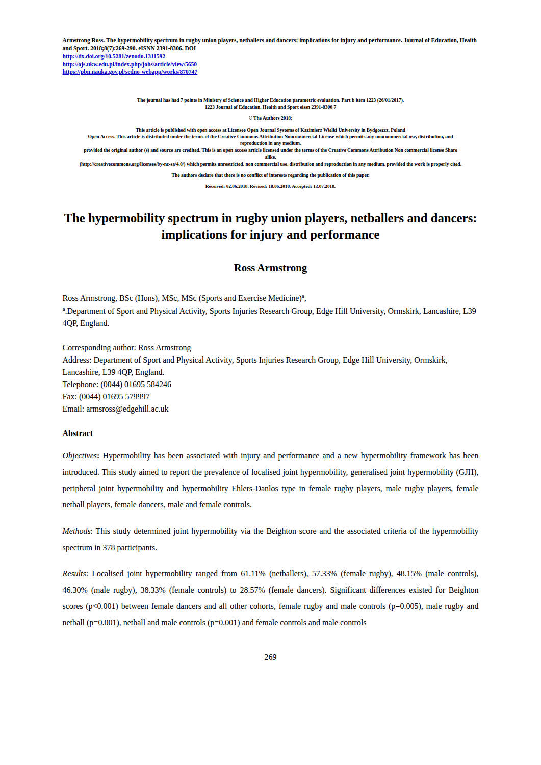Armstrong Ross. The hypermobility spectrum in rugby union players, netballers and dancers: implications for injury and performance. Journal of Education, Health and Sport. 2018;8(7):269-290. eISNN 2391-8306. DOI http://dx.doi.org/10.5281/zenodo.1311592 http://ojs.ukw.edu.pl/index.php/johs/article/view/5650 https://pbn.nauka.gov.pl/sedno-webapp/works/870747
The journal has had 7 points in Ministry of Science and Higher Education parametric evaluation. Part b item 1223 (26/01/2017).
1223 Journal of Education, Health and Sport eissn 2391-8306 7
© The Authors 2018;
This article is published with open access at Licensee Open Journal Systems of Kazimierz Wielki University in Bydgoszcz, Poland
Open Access. This article is distributed under the terms of the Creative Commons Attribution Noncommercial License which permits any noncommercial use, distribution, and reproduction in any medium,
provided the original author (s) and source are credited. This is an open access article licensed under the terms of the Creative Commons Attribution Non commercial license Share alike.
(http://creativecommons.org/licenses/by-nc-sa/4.0/) which permits unrestricted, non commercial use, distribution and reproduction in any medium, provided the work is properly cited.
The authors declare that there is no conflict of interests regarding the publication of this paper.
Received: 02.06.2018. Revised: 18.06.2018. Accepted: 13.07.2018.
The hypermobility spectrum in rugby union players, netballers and dancers: implications for injury and performance
Ross Armstrong
Ross Armstrong, BSc (Hons), MSc, MSc (Sports and Exercise Medicine)a,
a.Department of Sport and Physical Activity, Sports Injuries Research Group, Edge Hill University, Ormskirk, Lancashire, L39 4QP, England.
Corresponding author: Ross Armstrong
Address: Department of Sport and Physical Activity, Sports Injuries Research Group, Edge Hill University, Ormskirk, Lancashire, L39 4QP, England.
Telephone: (0044) 01695 584246
Fax: (0044) 01695 579997
Email: armsross@edgehill.ac.uk
Abstract
Objectives: Hypermobility has been associated with injury and performance and a new hypermobility framework has been introduced. This study aimed to report the prevalence of localised joint hypermobility, generalised joint hypermobility (GJH), peripheral joint hypermobility and hypermobility Ehlers-Danlos type in female rugby players, male rugby players, female netball players, female dancers, male and female controls.
Methods: This study determined joint hypermobility via the Beighton score and the associated criteria of the hypermobility spectrum in 378 participants.
Results: Localised joint hypermobility ranged from 61.11% (netballers), 57.33% (female rugby), 48.15% (male controls), 46.30% (male rugby), 38.33% (female controls) to 28.57% (female dancers). Significant differences existed for Beighton scores (p<0.001) between female dancers and all other cohorts, female rugby and male controls (p=0.005), male rugby and netball (p=0.001), netball and male controls (p=0.001) and female controls and male controls
269